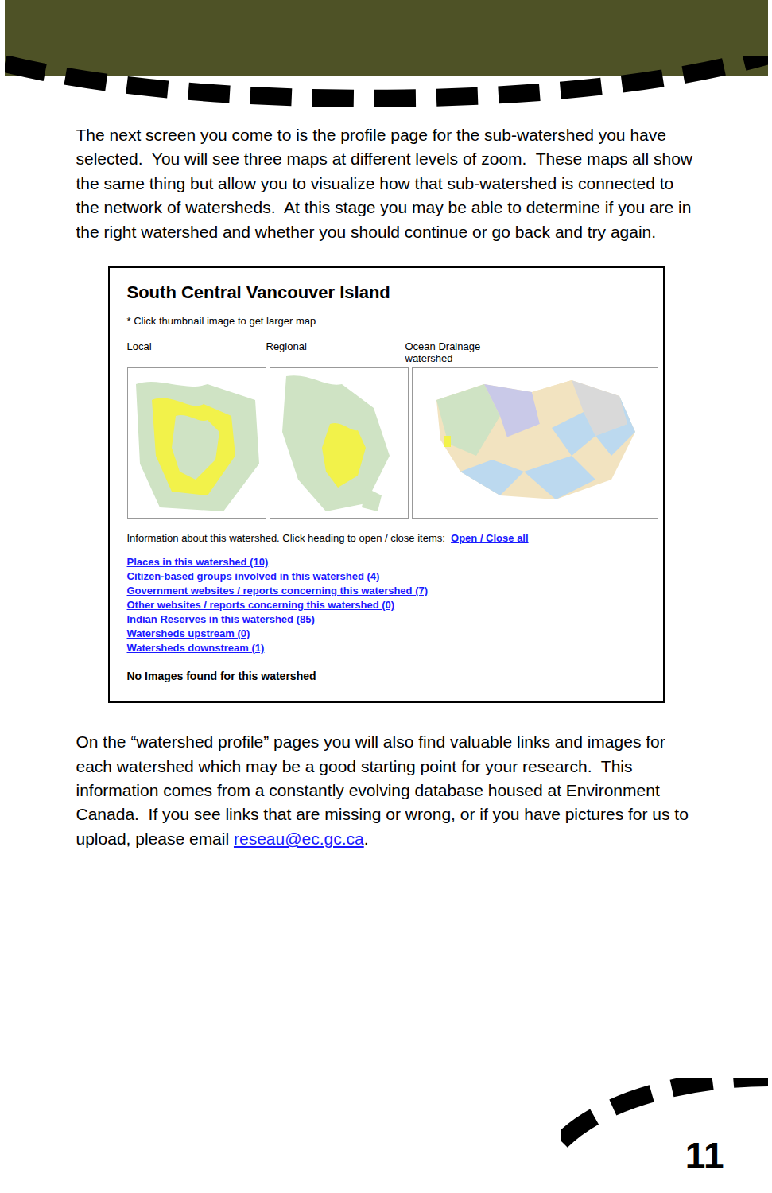The next screen you come to is the profile page for the sub-watershed you have selected. You will see three maps at different levels of zoom. These maps all show the same thing but allow you to visualize how that sub-watershed is connected to the network of watersheds. At this stage you may be able to determine if you are in the right watershed and whether you should continue or go back and try again.
South Central Vancouver Island
* Click thumbnail image to get larger map
Local Regional Ocean Drainage
watershed
Information about this watershed. Click heading to open / close items: Open / Close all
Places in this watershed (10)
Citizen-based groups involved in this watershed (4)
Government websites / reports concerning this watershed (7)
Other websites / reports concerning this watershed (0)
Indian Reserves in this watershed (85)
Watersheds upstream (0)
Watersheds downstream (1)
No Images found for this watershed
On the “watershed profile” pages you will also find valuable links and images for each watershed which may be a good starting point for your research. This information comes from a constantly evolving database housed at Environment Canada. If you see links that are missing or wrong, or if you have pictures for us to upload, please email reseau@ec.gc.ca.
11